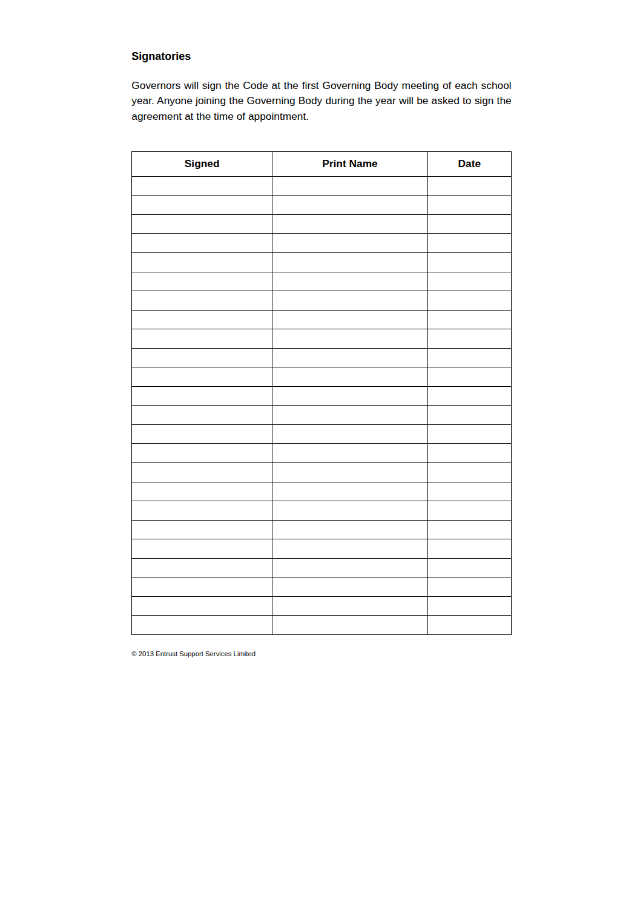Signatories
Governors will sign the Code at the first Governing Body meeting of each school year. Anyone joining the Governing Body during the year will be asked to sign the agreement at the time of appointment.
| Signed | Print Name | Date |
| --- | --- | --- |
© 2013 Entrust Support Services Limited